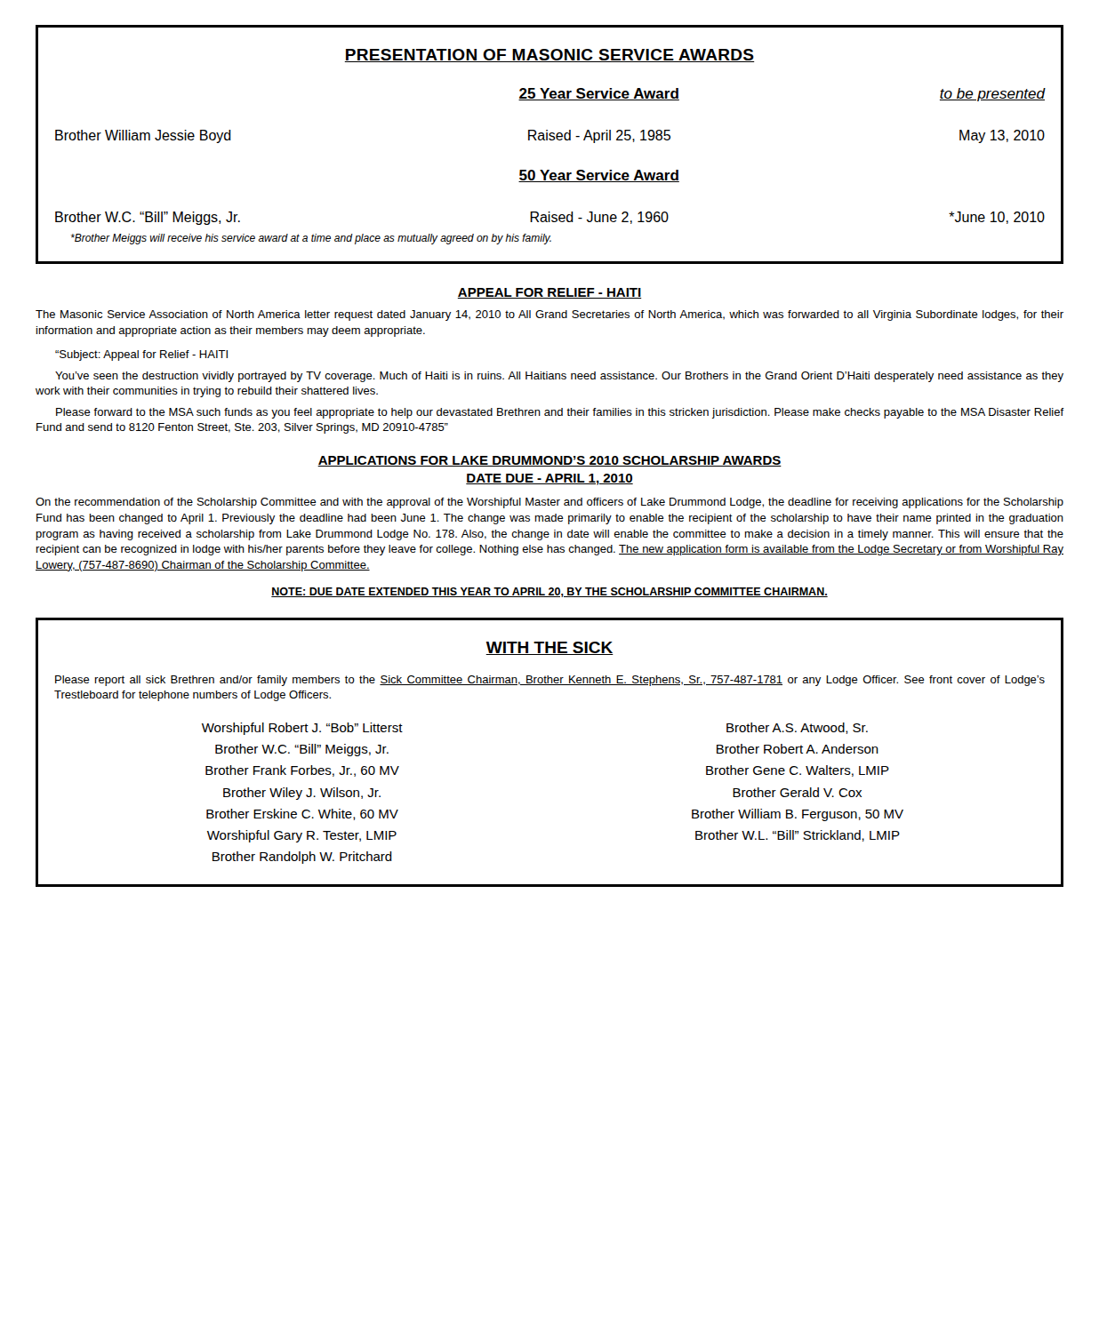PRESENTATION OF MASONIC SERVICE AWARDS
| | 25 Year Service Award | to be presented |
| Brother William Jessie Boyd | Raised - April 25, 1985 | May 13, 2010 |
| | 50 Year Service Award | |
| Brother W.C. “Bill” Meiggs, Jr. | Raised - June 2, 1960 | *June 10, 2010 |
*Brother Meiggs will receive his service award at a time and place as mutually agreed on by his family.
APPEAL FOR RELIEF - HAITI
The Masonic Service Association of North America letter request dated January 14, 2010 to All Grand Secretaries of North America, which was forwarded to all Virginia Subordinate lodges, for their information and appropriate action as their members may deem appropriate.
“Subject: Appeal for Relief - HAITI
You’ve seen the destruction vividly portrayed by TV coverage. Much of Haiti is in ruins. All Haitians need assistance. Our Brothers in the Grand Orient D’Haiti desperately need assistance as they work with their communities in trying to rebuild their shattered lives.
Please forward to the MSA such funds as you feel appropriate to help our devastated Brethren and their families in this stricken jurisdiction. Please make checks payable to the MSA Disaster Relief Fund and send to 8120 Fenton Street, Ste. 203, Silver Springs, MD 20910-4785”
APPLICATIONS FOR LAKE DRUMMOND’S 2010 SCHOLARSHIP AWARDS
DATE DUE - APRIL 1, 2010
On the recommendation of the Scholarship Committee and with the approval of the Worshipful Master and officers of Lake Drummond Lodge, the deadline for receiving applications for the Scholarship Fund has been changed to April 1. Previously the deadline had been June 1. The change was made primarily to enable the recipient of the scholarship to have their name printed in the graduation program as having received a scholarship from Lake Drummond Lodge No. 178. Also, the change in date will enable the committee to make a decision in a timely manner. This will ensure that the recipient can be recognized in lodge with his/her parents before they leave for college. Nothing else has changed. The new application form is available from the Lodge Secretary or from Worshipful Ray Lowery, (757-487-8690) Chairman of the Scholarship Committee.
NOTE: DUE DATE EXTENDED THIS YEAR TO APRIL 20, BY THE SCHOLARSHIP COMMITTEE CHAIRMAN.
WITH THE SICK
Please report all sick Brethren and/or family members to the Sick Committee Chairman, Brother Kenneth E. Stephens, Sr., 757-487-1781 or any Lodge Officer. See front cover of Lodge’s Trestleboard for telephone numbers of Lodge Officers.
| Worshipful Robert J. “Bob” Litterst | Brother A.S. Atwood, Sr. |
| Brother W.C. “Bill” Meiggs, Jr. | Brother Robert A. Anderson |
| Brother Frank Forbes, Jr., 60 MV | Brother Gene C. Walters, LMIP |
| Brother Wiley J. Wilson, Jr. | Brother Gerald V. Cox |
| Brother Erskine C. White, 60 MV | Brother William B. Ferguson, 50 MV |
| Worshipful Gary R. Tester, LMIP | Brother W.L. “Bill” Strickland, LMIP |
| Brother Randolph W. Pritchard | |